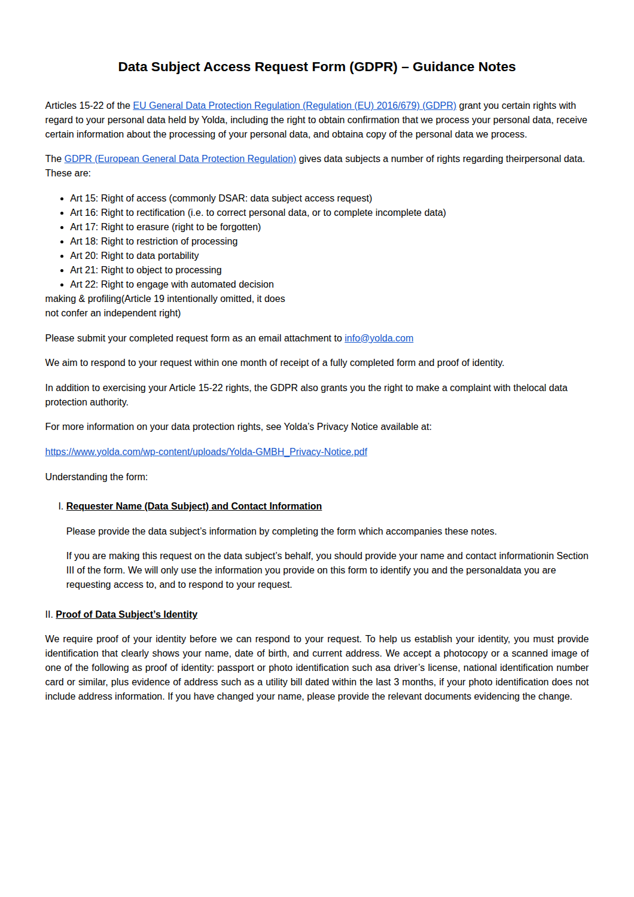Data Subject Access Request Form (GDPR) – Guidance Notes
Articles 15-22 of the EU General Data Protection Regulation (Regulation (EU) 2016/679) (GDPR) grant you certain rights with regard to your personal data held by Yolda, including the right to obtain confirmation that we process your personal data, receive certain information about the processing of your personal data, and obtaina copy of the personal data we process.
The GDPR (European General Data Protection Regulation) gives data subjects a number of rights regarding theirpersonal data. These are:
Art 15: Right of access (commonly DSAR: data subject access request)
Art 16: Right to rectification (i.e. to correct personal data, or to complete incomplete data)
Art 17: Right to erasure (right to be forgotten)
Art 18: Right to restriction of processing
Art 20: Right to data portability
Art 21: Right to object to processing
Art 22: Right to engage with automated decision
making & profiling(Article 19 intentionally omitted, it does
not confer an independent right)
Please submit your completed request form as an email attachment to info@yolda.com
We aim to respond to your request within one month of receipt of a fully completed form and proof of identity.
In addition to exercising your Article 15-22 rights, the GDPR also grants you the right to make a complaint with thelocal data protection authority.
For more information on your data protection rights, see Yolda’s Privacy Notice available at:
https://www.yolda.com/wp-content/uploads/Yolda-GMBH_Privacy-Notice.pdf
Understanding the form:
Requester Name (Data Subject) and Contact Information
Please provide the data subject’s information by completing the form which accompanies these notes.
If you are making this request on the data subject’s behalf, you should provide your name and contact informationin Section III of the form. We will only use the information you provide on this form to identify you and the personaldata you are requesting access to, and to respond to your request.
II. Proof of Data Subject’s Identity
We require proof of your identity before we can respond to your request. To help us establish your identity, you must provide identification that clearly shows your name, date of birth, and current address. We accept a photocopy or a scanned image of one of the following as proof of identity: passport or photo identification such asa driver’s license, national identification number card or similar, plus evidence of address such as a utility bill dated within the last 3 months, if your photo identification does not include address information. If you have changed your name, please provide the relevant documents evidencing the change.